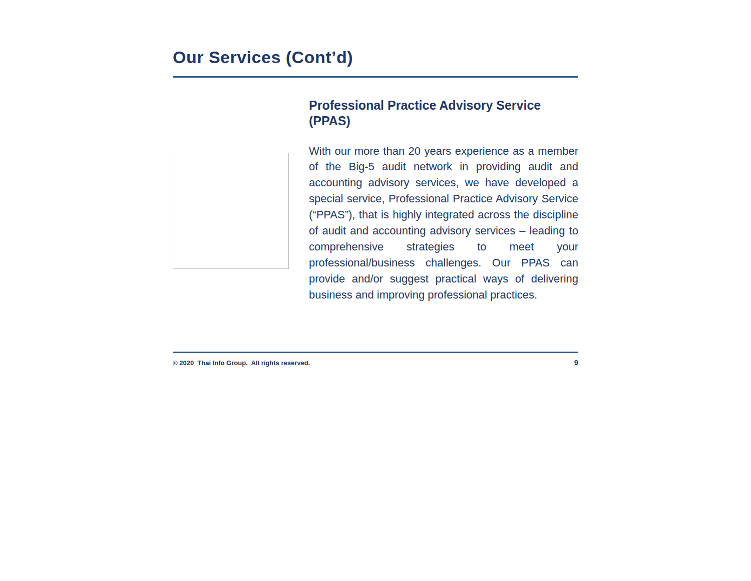Our Services (Cont’d)
Professional Practice Advisory Service (PPAS)
With our more than 20 years experience as a member of the Big-5 audit network in providing audit and accounting advisory services, we have developed a special service, Professional Practice Advisory Service (“PPAS”), that is highly integrated across the discipline of audit and accounting advisory services – leading to comprehensive strategies to meet your professional/business challenges. Our PPAS can provide and/or suggest practical ways of delivering business and improving professional practices.
© 2020 Thai Info Group. All rights reserved. 9